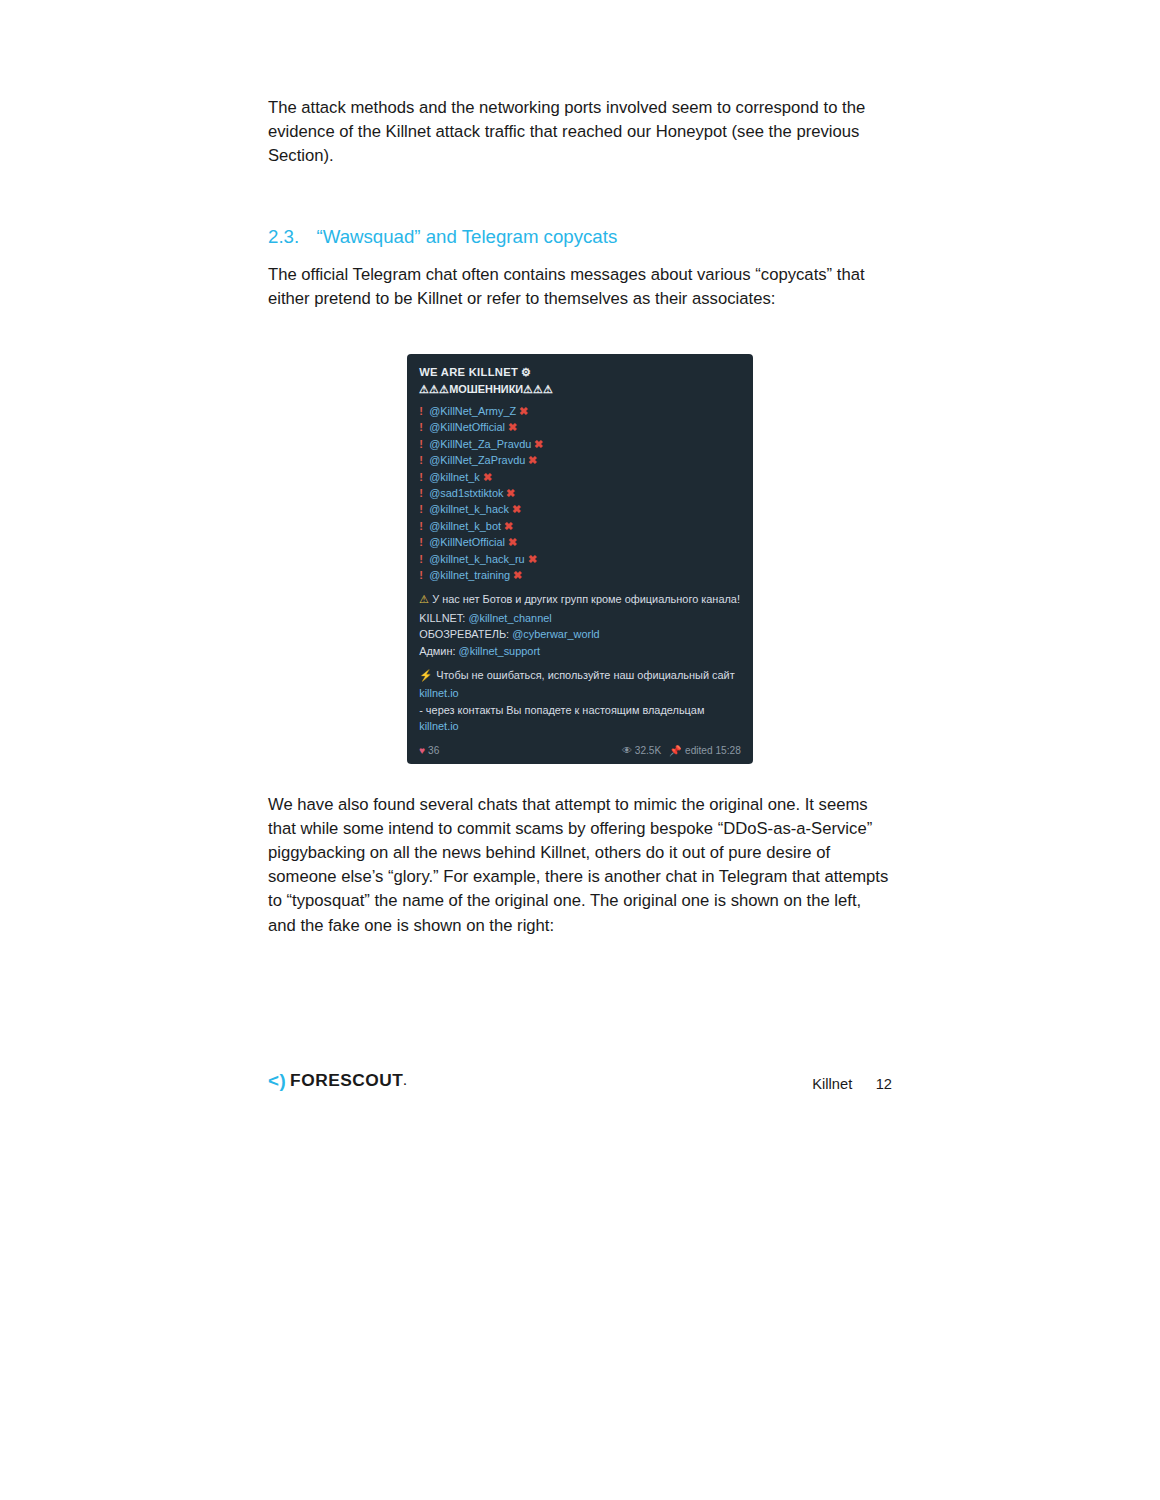The attack methods and the networking ports involved seem to correspond to the evidence of the Killnet attack traffic that reached our Honeypot (see the previous Section).
2.3.“Wawsquad” and Telegram copycats
The official Telegram chat often contains messages about various “copycats” that either pretend to be Killnet or refer to themselves as their associates:
WE ARE KILLNET ⚙
⚠⚠⚠МОШЕННИКИ⚠⚠⚠
@KillNet_Army_Z✖
@KillNetOfficial✖
@KillNet_Za_Pravdu✖
@KillNet_ZaPravdu✖
@killnet_k✖
@sad1stxtiktok✖
@killnet_k_hack✖
@killnet_k_bot✖
@KillNetOfficial✖
@killnet_k_hack_ru✖
@killnet_training✖
⚠У нас нет Ботов и других групп кроме официального канала!
KILLNET: @killnet_channel
ОБОЗРЕВАТЕЛЬ: @cyberwar_world
Админ: @killnet_support
⚡Чтобы не ошибаться, используйте наш официальный сайт
killnet.io
- через контакты Вы попадете к настоящим владельцам
killnet.io
♥ 36
👁 32.5K📌 edited 15:28
We have also found several chats that attempt to mimic the original one. It seems that while some intend to commit scams by offering bespoke “DDoS-as-a-Service” piggybacking on all the news behind Killnet, others do it out of pure desire of someone else’s “glory.” For example, there is another chat in Telegram that attempts to “typosquat” the name of the original one. The original one is shown on the left, and the fake one is shown on the right:
<) FORESCOUT.
Killnet12